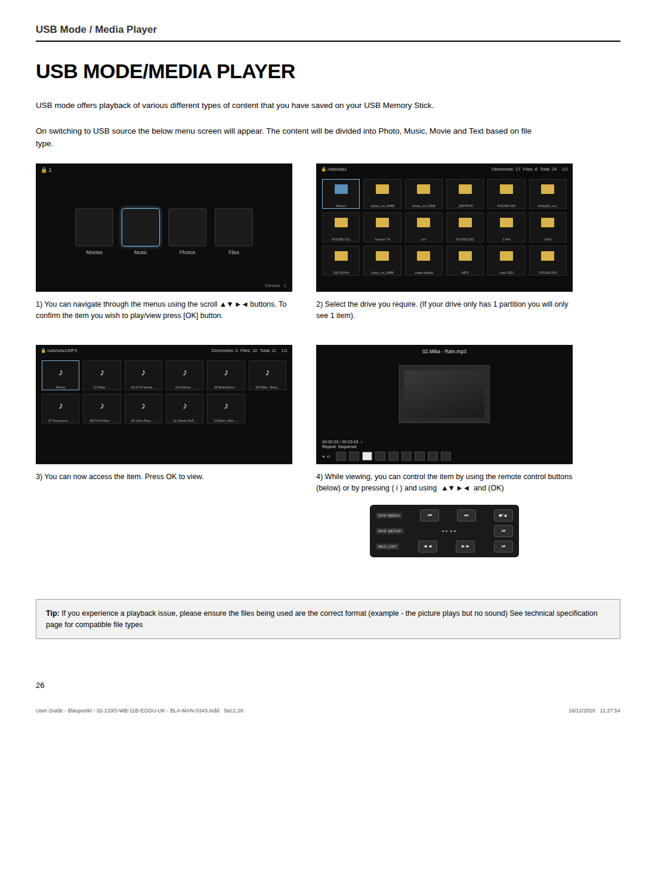USB Mode / Media Player
USB MODE/MEDIA PLAYER
USB mode offers playback of various different types of content that you have saved on your USB Memory Stick.
On switching to USB source the below menu screen will appear. The content will be divided into Photo, Music, Movie and Text based on file type.
🔒 1
Movies
Music
Photos
Files
Device 1
1) You can navigate through the menus using the scroll ▲▼ ►◄ buttons. To confirm the item you wish to play/view press [OK] button.
🔒 /usb/sda1 Directories: 17 Files: 8 Total: 24 1/2
Return
ciplus_cvt_6488
smac_cvt_6308
_MSTPVR
FOUND.000
xhdcp20_cvt_
FOUND.001
Yousee TS
pvr
FOUND.002
1 kHz
1kHz
100-500Hz
hdcp_cvt_6488
chata hudba
MP3
new OSD
FOUND.004
2) Select the drive you require. (If your drive only has 1 partition you will only see 1 item).
🔒 /usb/sda1/MP3 Directories: 0 Files: 10 Total: 11 1/1
♪
Return
♪
02.Mika - ...
♪
03.Al Di Meola ...
♪
04.Andrea ...
♪
05.Brainstorm ...
♪
05.Mika - Rela...
♪
07.Scorpions - ...
♪
08.Chris Rea - ...
♪
09.Chris Rea - ...
♪
11.Candy Dulf...
♪
12.Elton John -...
3) You can now access the item. Press OK to view.
02.Mika - Rain.mp3
00:00:03 / 00:03:43 ♪
Repeat: Sequence
► x1
4) While viewing, you can control the item by using the remote control buttons (below) or by pressing ( i ) and using ▲▼ ►◄ and (OK)
DVD MENU
⏮
⏭
■/▲
DVD SETUP ◄◄ ►►
⏯
REC LIST
◄◄
►►
⏯
Tip: If you experience a playback issue, please ensure the files being used are the correct format (example - the picture plays but no sound) See technical specification page for compatible file types
26
User Guide - Blaupunkt - 32-133O-WB-11B-EGDU-UK - BLA-MAN-0343.indd Sec1:26 16/12/2016 11:27:54